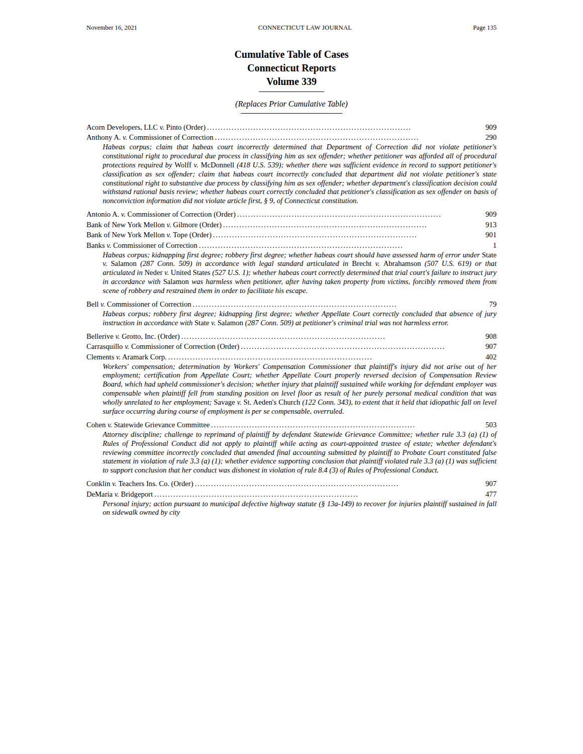November 16, 2021
CONNECTICUT LAW JOURNAL
Page 135
Cumulative Table of Cases Connecticut Reports Volume 339
(Replaces Prior Cumulative Table)
Acorn Developers, LLC v. Pinto (Order) ........................................................................... 909
Anthony A. v. Commissioner of Correction ........................................................................... 290
Habeas corpus; claim that habeas court incorrectly determined that Department of Correction did not violate petitioner's constitutional right to procedural due process in classifying him as sex offender; whether petitioner was afforded all of procedural protections required by Wolff v. McDonnell (418 U.S. 539); whether there was sufficient evidence in record to support petitioner's classification as sex offender; claim that habeas court incorrectly concluded that department did not violate petitioner's state constitutional right to substantive due process by classifying him as sex offender; whether department's classification decision could withstand rational basis review; whether habeas court correctly concluded that petitioner's classification as sex offender on basis of nonconviction information did not violate article first, § 9, of Connecticut constitution.
Antonio A. v. Commissioner of Correction (Order) ........................................................................... 909
Bank of New York Mellon v. Gilmore (Order) ........................................................................... 913
Bank of New York Mellon v. Tope (Order) ........................................................................... 901
Banks v. Commissioner of Correction ........................................................................... 1
Habeas corpus; kidnapping first degree; robbery first degree; whether habeas court should have assessed harm of error under State v. Salamon (287 Conn. 509) in accordance with legal standard articulated in Brecht v. Abrahamson (507 U.S. 619) or that articulated in Neder v. United States (527 U.S. 1); whether habeas court correctly determined that trial court's failure to instruct jury in accordance with Salamon was harmless when petitioner, after having taken property from victims, forcibly removed them from scene of robbery and restrained them in order to facilitate his escape.
Bell v. Commissioner of Correction ........................................................................... 79
Habeas corpus; robbery first degree; kidnapping first degree; whether Appellate Court correctly concluded that absence of jury instruction in accordance with State v. Salamon (287 Conn. 509) at petitioner's criminal trial was not harmless error.
Bellerive v. Grotto, Inc. (Order) ........................................................................... 908
Carrasquillo v. Commissioner of Correction (Order) ........................................................................... 907
Clements v. Aramark Corp. ........................................................................... 402
Workers' compensation; determination by Workers' Compensation Commissioner that plaintiff's injury did not arise out of her employment; certification from Appellate Court; whether Appellate Court properly reversed decision of Compensation Review Board, which had upheld commissioner's decision; whether injury that plaintiff sustained while working for defendant employer was compensable when plaintiff fell from standing position on level floor as result of her purely personal medical condition that was wholly unrelated to her employment; Savage v. St. Aeden's Church (122 Conn. 343), to extent that it held that idiopathic fall on level surface occurring during course of employment is per se compensable, overruled.
Cohen v. Statewide Grievance Committee ........................................................................... 503
Attorney discipline; challenge to reprimand of plaintiff by defendant Statewide Grievance Committee; whether rule 3.3 (a) (1) of Rules of Professional Conduct did not apply to plaintiff while acting as court-appointed trustee of estate; whether defendant's reviewing committee incorrectly concluded that amended final accounting submitted by plaintiff to Probate Court constituted false statement in violation of rule 3.3 (a) (1); whether evidence supporting conclusion that plaintiff violated rule 3.3 (a) (1) was sufficient to support conclusion that her conduct was dishonest in violation of rule 8.4 (3) of Rules of Professional Conduct.
Conklin v. Teachers Ins. Co. (Order) ........................................................................... 907
DeMaria v. Bridgeport ........................................................................... 477
Personal injury; action pursuant to municipal defective highway statute (§ 13a-149) to recover for injuries plaintiff sustained in fall on sidewalk owned by city